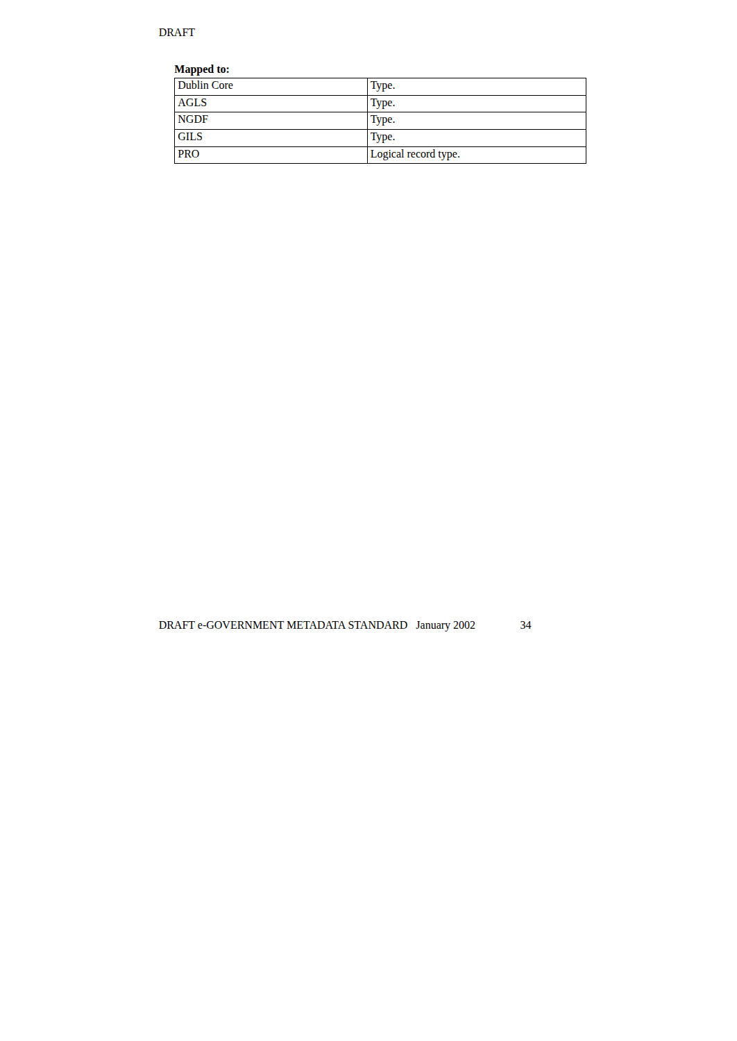DRAFT
Mapped to:
| Dublin Core | Type. |
| AGLS | Type. |
| NGDF | Type. |
| GILS | Type. |
| PRO | Logical record type. |
DRAFT e-GOVERNMENT METADATA STANDARD January 2002 34